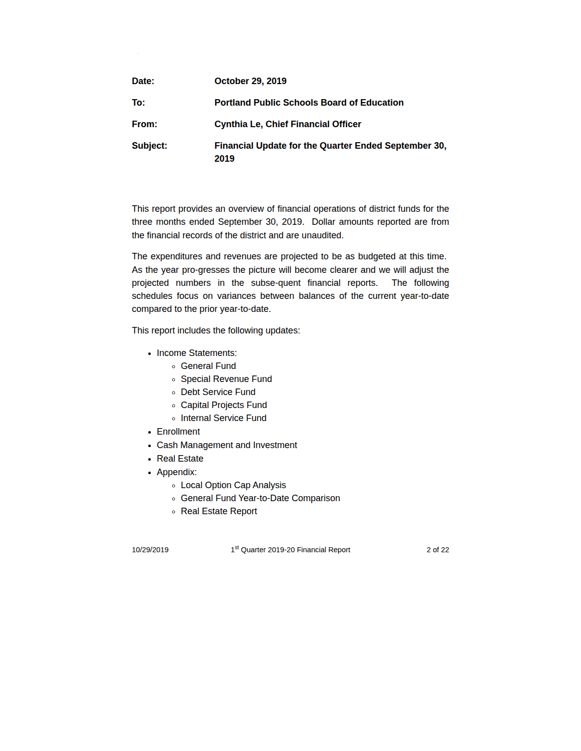.
| Date: | October 29, 2019 |
| To: | Portland Public Schools Board of Education |
| From: | Cynthia Le, Chief Financial Officer |
| Subject: | Financial Update for the Quarter Ended September 30, 2019 |
This report provides an overview of financial operations of district funds for the three months ended September 30, 2019. Dollar amounts reported are from the financial records of the district and are unaudited.
The expenditures and revenues are projected to be as budgeted at this time. As the year pro-gresses the picture will become clearer and we will adjust the projected numbers in the subse-quent financial reports. The following schedules focus on variances between balances of the current year-to-date compared to the prior year-to-date.
This report includes the following updates:
Income Statements:
General Fund
Special Revenue Fund
Debt Service Fund
Capital Projects Fund
Internal Service Fund
Enrollment
Cash Management and Investment
Real Estate
Appendix:
Local Option Cap Analysis
General Fund Year-to-Date Comparison
Real Estate Report
10/29/2019
1st Quarter 2019-20 Financial Report
2 of 22